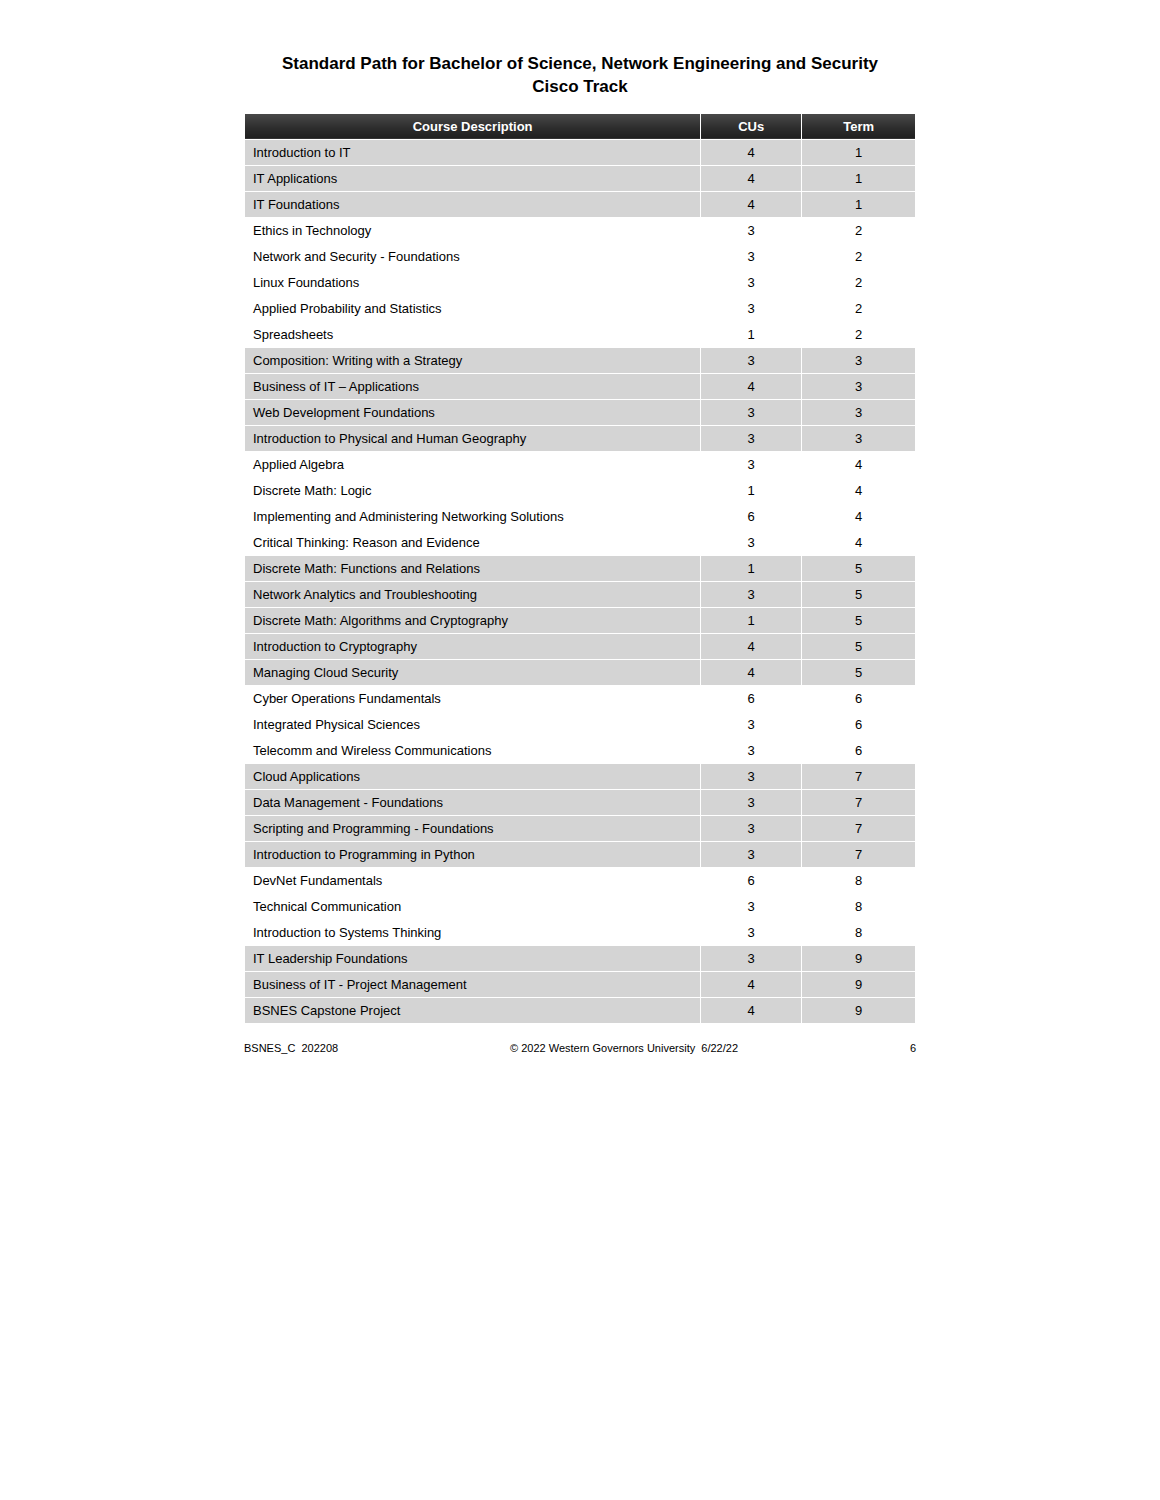Standard Path for Bachelor of Science, Network Engineering and Security
Cisco Track
| Course Description | CUs | Term |
| --- | --- | --- |
| Introduction to IT | 4 | 1 |
| IT Applications | 4 | 1 |
| IT Foundations | 4 | 1 |
| Ethics in Technology | 3 | 2 |
| Network and Security - Foundations | 3 | 2 |
| Linux Foundations | 3 | 2 |
| Applied Probability and Statistics | 3 | 2 |
| Spreadsheets | 1 | 2 |
| Composition: Writing with a Strategy | 3 | 3 |
| Business of IT – Applications | 4 | 3 |
| Web Development Foundations | 3 | 3 |
| Introduction to Physical and Human Geography | 3 | 3 |
| Applied Algebra | 3 | 4 |
| Discrete Math: Logic | 1 | 4 |
| Implementing and Administering Networking Solutions | 6 | 4 |
| Critical Thinking: Reason and Evidence | 3 | 4 |
| Discrete Math: Functions and Relations | 1 | 5 |
| Network Analytics and Troubleshooting | 3 | 5 |
| Discrete Math: Algorithms and Cryptography | 1 | 5 |
| Introduction to Cryptography | 4 | 5 |
| Managing Cloud Security | 4 | 5 |
| Cyber Operations Fundamentals | 6 | 6 |
| Integrated Physical Sciences | 3 | 6 |
| Telecomm and Wireless Communications | 3 | 6 |
| Cloud Applications | 3 | 7 |
| Data Management - Foundations | 3 | 7 |
| Scripting and Programming - Foundations | 3 | 7 |
| Introduction to Programming in Python | 3 | 7 |
| DevNet Fundamentals | 6 | 8 |
| Technical Communication | 3 | 8 |
| Introduction to Systems Thinking | 3 | 8 |
| IT Leadership Foundations | 3 | 9 |
| Business of IT - Project Management | 4 | 9 |
| BSNES Capstone Project | 4 | 9 |
BSNES_C 202208
© 2022 Western Governors University 6/22/22
6